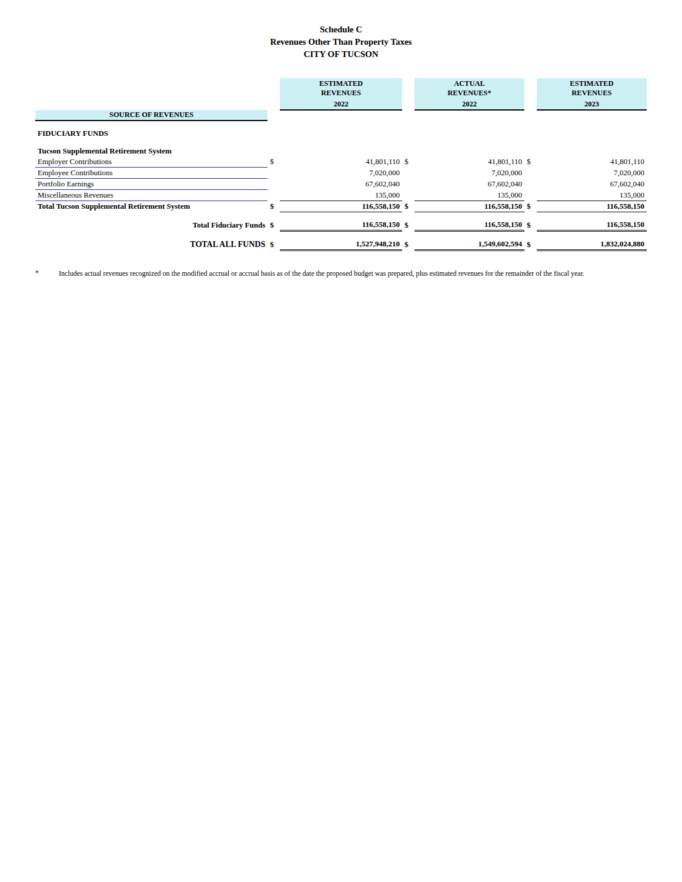Schedule C
Revenues Other Than Property Taxes
CITY OF TUCSON
| | | ESTIMATED REVENUES 2022 | | ACTUAL REVENUES* 2022 | | ESTIMATED REVENUES 2023 |
| --- | --- | --- | --- | --- | --- | --- |
| SOURCE OF REVENUES | |
| FIDUCIARY FUNDS | |
| Tucson Supplemental Retirement System | |
| Employer Contributions | $ | 41,801,110 | $ | 41,801,110 | $ | 41,801,110 |
| Employee Contributions | | 7,020,000 | | 7,020,000 | | 7,020,000 |
| Portfolio Earnings | | 67,602,040 | | 67,602,040 | | 67,602,040 |
| Miscellaneous Revenues | | 135,000 | | 135,000 | | 135,000 |
| Total Tucson Supplemental Retirement System | $ | 116,558,150 | $ | 116,558,150 | $ | 116,558,150 |
| Total Fiduciary Funds | $ | 116,558,150 | $ | 116,558,150 | $ | 116,558,150 |
| TOTAL ALL FUNDS | $ | 1,527,948,210 | $ | 1,549,602,594 | $ | 1,832,024,880 |
*
Includes actual revenues recognized on the modified accrual or accrual basis as of the date the proposed budget was prepared, plus estimated revenues for the remainder of the fiscal year.